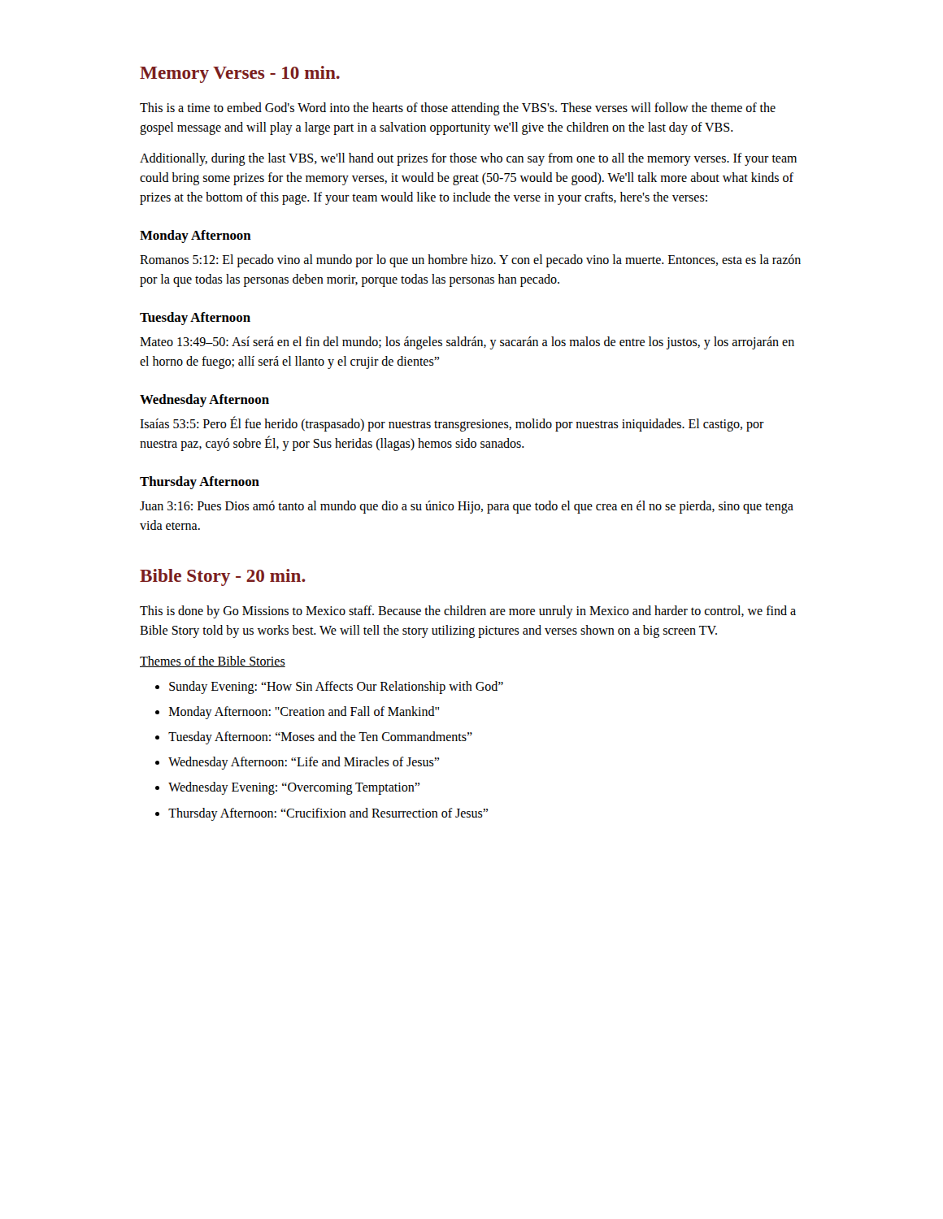Memory Verses - 10 min.
This is a time to embed God's Word into the hearts of those attending the VBS's. These verses will follow the theme of the gospel message and will play a large part in a salvation opportunity we'll give the children on the last day of VBS.
Additionally, during the last VBS, we'll hand out prizes for those who can say from one to all the memory verses. If your team could bring some prizes for the memory verses, it would be great (50-75 would be good). We'll talk more about what kinds of prizes at the bottom of this page. If your team would like to include the verse in your crafts, here's the verses:
Monday Afternoon
Romanos 5:12: El pecado vino al mundo por lo que un hombre hizo. Y con el pecado vino la muerte. Entonces, esta es la razón por la que todas las personas deben morir, porque todas las personas han pecado.
Tuesday Afternoon
Mateo 13:49–50: Así será en el fin del mundo; los ángeles saldrán, y sacarán a los malos de entre los justos, y los arrojarán en el horno de fuego; allí será el llanto y el crujir de dientes”
Wednesday Afternoon
Isaías 53:5: Pero Él fue herido (traspasado) por nuestras transgresiones, molido por nuestras iniquidades. El castigo, por nuestra paz, cayó sobre Él, y por Sus heridas (llagas) hemos sido sanados.
Thursday Afternoon
Juan 3:16: Pues Dios amó tanto al mundo que dio a su único Hijo, para que todo el que crea en él no se pierda, sino que tenga vida eterna.
Bible Story - 20 min.
This is done by Go Missions to Mexico staff. Because the children are more unruly in Mexico and harder to control, we find a Bible Story told by us works best. We will tell the story utilizing pictures and verses shown on a big screen TV.
Themes of the Bible Stories
Sunday Evening: “How Sin Affects Our Relationship with God”
Monday Afternoon: "Creation and Fall of Mankind"
Tuesday Afternoon: “Moses and the Ten Commandments”
Wednesday Afternoon: “Life and Miracles of Jesus”
Wednesday Evening: “Overcoming Temptation”
Thursday Afternoon: “Crucifixion and Resurrection of Jesus”